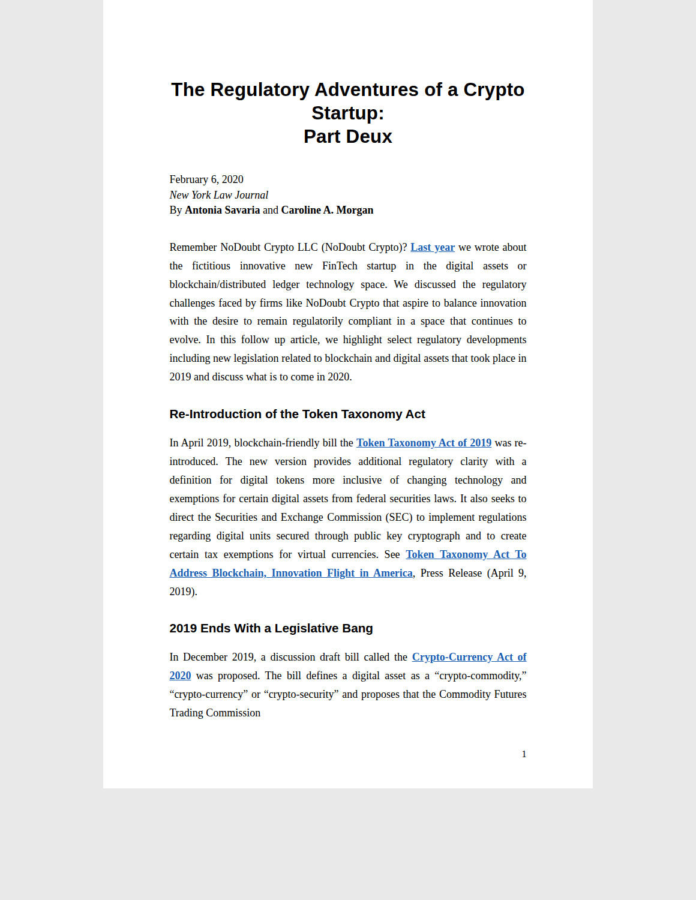The Regulatory Adventures of a Crypto Startup:
Part Deux
February 6, 2020
New York Law Journal
By Antonia Savaria and Caroline A. Morgan
Remember NoDoubt Crypto LLC (NoDoubt Crypto)? Last year we wrote about the fictitious innovative new FinTech startup in the digital assets or blockchain/distributed ledger technology space. We discussed the regulatory challenges faced by firms like NoDoubt Crypto that aspire to balance innovation with the desire to remain regulatorily compliant in a space that continues to evolve. In this follow up article, we highlight select regulatory developments including new legislation related to blockchain and digital assets that took place in 2019 and discuss what is to come in 2020.
Re-Introduction of the Token Taxonomy Act
In April 2019, blockchain-friendly bill the Token Taxonomy Act of 2019 was re-introduced. The new version provides additional regulatory clarity with a definition for digital tokens more inclusive of changing technology and exemptions for certain digital assets from federal securities laws. It also seeks to direct the Securities and Exchange Commission (SEC) to implement regulations regarding digital units secured through public key cryptograph and to create certain tax exemptions for virtual currencies. See Token Taxonomy Act To Address Blockchain, Innovation Flight in America, Press Release (April 9, 2019).
2019 Ends With a Legislative Bang
In December 2019, a discussion draft bill called the Crypto-Currency Act of 2020 was proposed. The bill defines a digital asset as a “crypto-commodity,” “crypto-currency” or “crypto-security” and proposes that the Commodity Futures Trading Commission
1